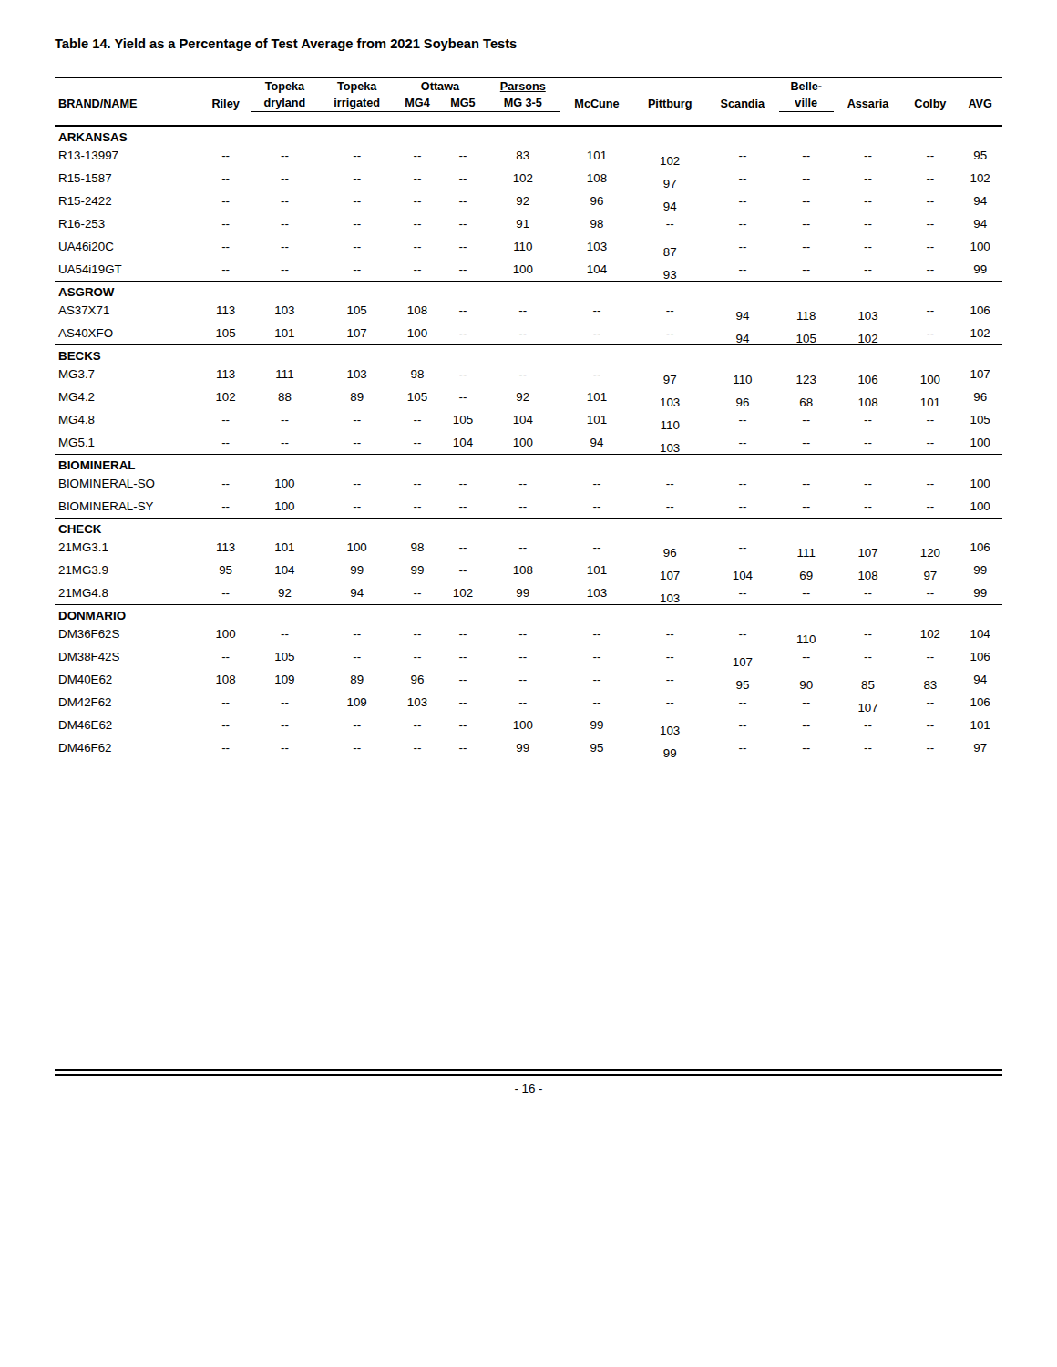Table 14. Yield as a Percentage of Test Average from 2021 Soybean Tests
| BRAND/NAME | Riley | Topeka | Topeka | Ottawa | Parsons | McCune | Pittburg | Scandia | Belle- | Assaria | Colby | AVG |
| --- | --- | --- | --- | --- | --- | --- | --- | --- | --- | --- | --- | --- |
| dryland | irrigated | MG4 | MG5 | MG 3-5 | ville |
| ARKANSAS |
| R13-13997 | -- | -- | -- | -- | -- | 83 | 101 | 102 | -- | -- | -- | -- | 95 |
| R15-1587 | -- | -- | -- | -- | -- | 102 | 108 | 97 | -- | -- | -- | -- | 102 |
| R15-2422 | -- | -- | -- | -- | -- | 92 | 96 | 94 | -- | -- | -- | -- | 94 |
| R16-253 | -- | -- | -- | -- | -- | 91 | 98 | -- | -- | -- | -- | -- | 94 |
| UA46i20C | -- | -- | -- | -- | -- | 110 | 103 | 87 | -- | -- | -- | -- | 100 |
| UA54i19GT | -- | -- | -- | -- | -- | 100 | 104 | 93 | -- | -- | -- | -- | 99 |
| ASGROW |
| AS37X71 | 113 | 103 | 105 | 108 | -- | -- | -- | -- | 94 | 118 | 103 | -- | 106 |
| AS40XFO | 105 | 101 | 107 | 100 | -- | -- | -- | -- | 94 | 105 | 102 | -- | 102 |
| BECKS |
| MG3.7 | 113 | 111 | 103 | 98 | -- | -- | -- | 97 | 110 | 123 | 106 | 100 | 107 |
| MG4.2 | 102 | 88 | 89 | 105 | -- | 92 | 101 | 103 | 96 | 68 | 108 | 101 | 96 |
| MG4.8 | -- | -- | -- | -- | 105 | 104 | 101 | 110 | -- | -- | -- | -- | 105 |
| MG5.1 | -- | -- | -- | -- | 104 | 100 | 94 | 103 | -- | -- | -- | -- | 100 |
| BIOMINERAL |
| BIOMINERAL-SO | -- | 100 | -- | -- | -- | -- | -- | -- | -- | -- | -- | -- | 100 |
| BIOMINERAL-SY | -- | 100 | -- | -- | -- | -- | -- | -- | -- | -- | -- | -- | 100 |
| CHECK |
| 21MG3.1 | 113 | 101 | 100 | 98 | -- | -- | -- | 96 | -- | 111 | 107 | 120 | 106 |
| 21MG3.9 | 95 | 104 | 99 | 99 | -- | 108 | 101 | 107 | 104 | 69 | 108 | 97 | 99 |
| 21MG4.8 | -- | 92 | 94 | -- | 102 | 99 | 103 | 103 | -- | -- | -- | -- | 99 |
| DONMARIO |
| DM36F62S | 100 | -- | -- | -- | -- | -- | -- | -- | -- | 110 | -- | 102 | 104 |
| DM38F42S | -- | 105 | -- | -- | -- | -- | -- | -- | 107 | -- | -- | -- | 106 |
| DM40E62 | 108 | 109 | 89 | 96 | -- | -- | -- | -- | 95 | 90 | 85 | 83 | 94 |
| DM42F62 | -- | -- | 109 | 103 | -- | -- | -- | -- | -- | -- | 107 | -- | 106 |
| DM46E62 | -- | -- | -- | -- | -- | 100 | 99 | 103 | -- | -- | -- | -- | 101 |
| DM46F62 | -- | -- | -- | -- | -- | 99 | 95 | 99 | -- | -- | -- | -- | 97 |
- 16 -